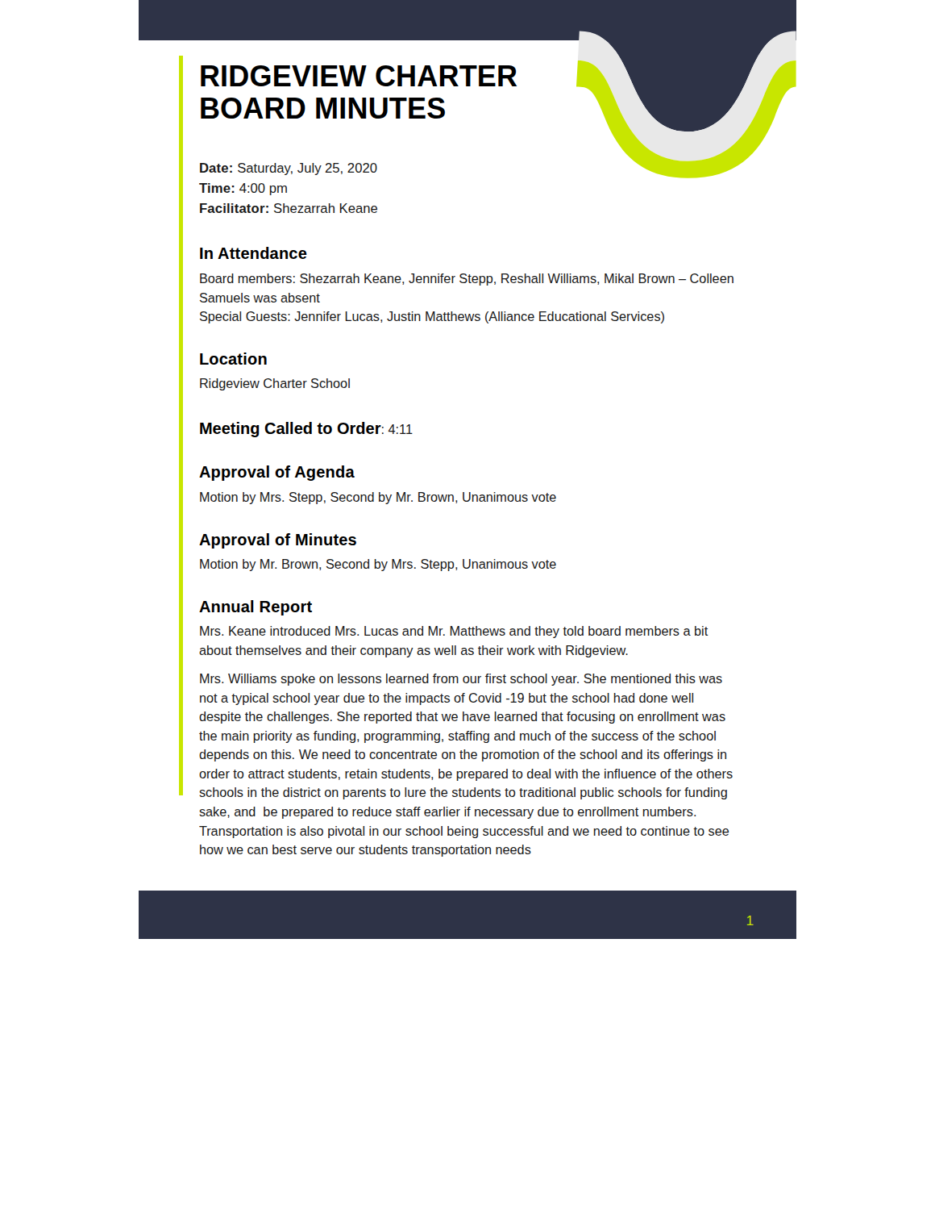RIDGEVIEW CHARTER BOARD MINUTES
Date: Saturday, July 25, 2020
Time: 4:00 pm
Facilitator: Shezarrah Keane
In Attendance
Board members: Shezarrah Keane, Jennifer Stepp, Reshall Williams, Mikal Brown – Colleen Samuels was absent
Special Guests: Jennifer Lucas, Justin Matthews (Alliance Educational Services)
Location
Ridgeview Charter School
Meeting Called to Order: 4:11
Approval of Agenda
Motion by Mrs. Stepp, Second by Mr. Brown, Unanimous vote
Approval of Minutes
Motion by Mr. Brown, Second by Mrs. Stepp, Unanimous vote
Annual Report
Mrs. Keane introduced Mrs. Lucas and Mr. Matthews and they told board members a bit about themselves and their company as well as their work with Ridgeview.
Mrs. Williams spoke on lessons learned from our first school year. She mentioned this was not a typical school year due to the impacts of Covid -19 but the school had done well despite the challenges. She reported that we have learned that focusing on enrollment was the main priority as funding, programming, staffing and much of the success of the school depends on this. We need to concentrate on the promotion of the school and its offerings in order to attract students, retain students, be prepared to deal with the influence of the others schools in the district on parents to lure the students to traditional public schools for funding sake, and be prepared to reduce staff earlier if necessary due to enrollment numbers. Transportation is also pivotal in our school being successful and we need to continue to see how we can best serve our students transportation needs
1